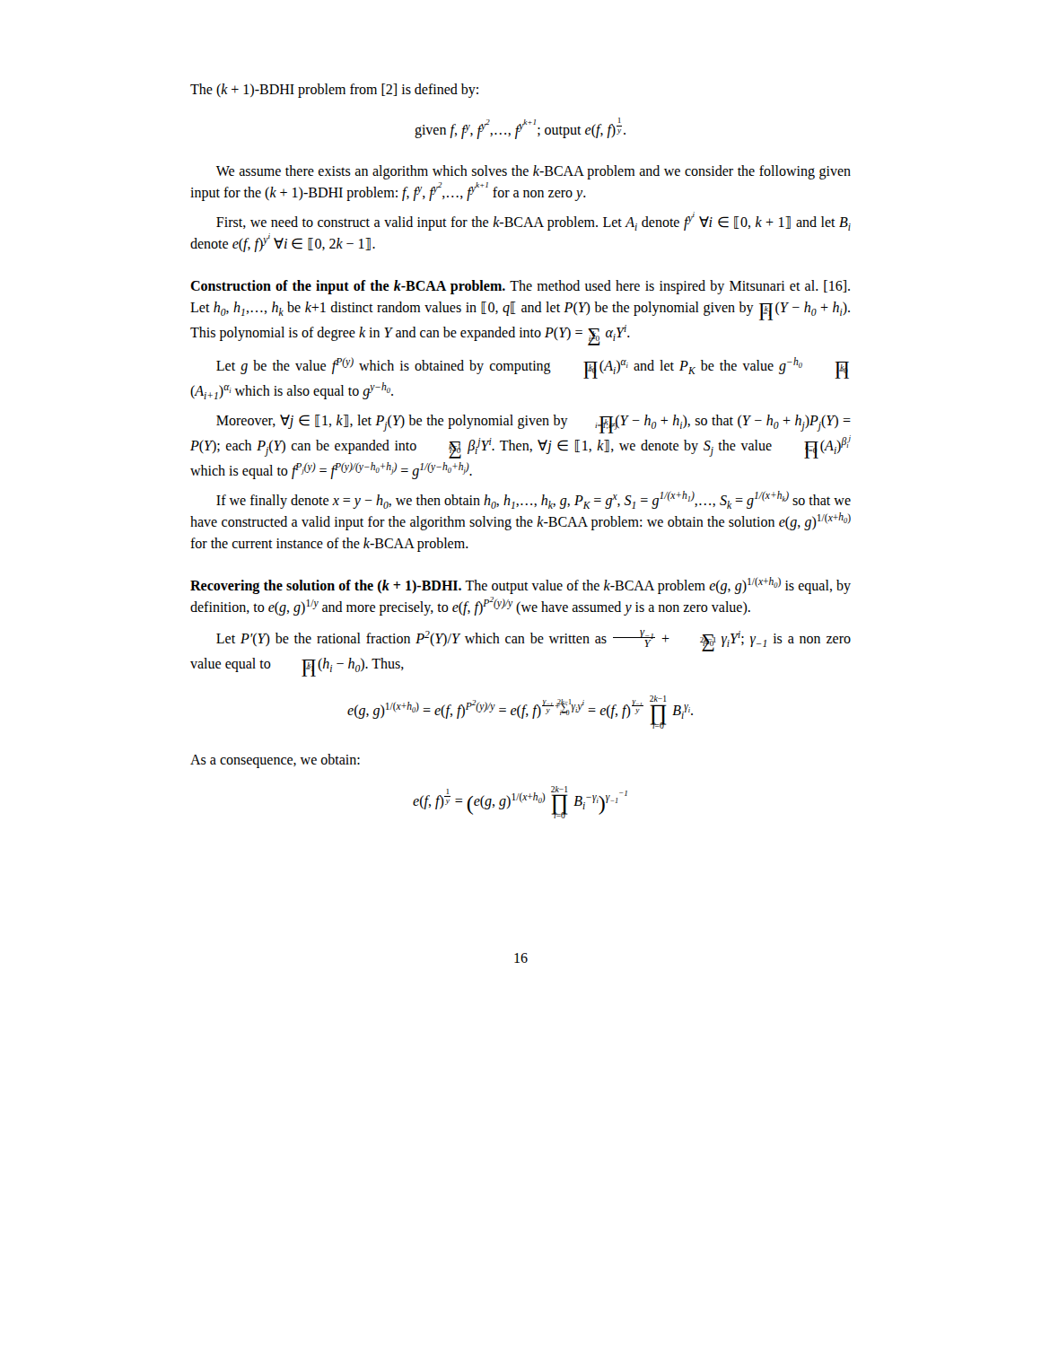The (k + 1)-BDHI problem from [2] is defined by:
given f, fy, fy2,…, fyk+1; output e(f, f)1 y.
We assume there exists an algorithm which solves the k-BCAA problem and we consider the following given input for the (k + 1)-BDHI problem: f, fy, fy2,…, fyk+1 for a non zero y.
First, we need to construct a valid input for the k-BCAA problem. Let Ai denote fyi ∀i ∈ ⟦0, k + 1⟧ and let Bi denote e(f, f)yi ∀i ∈ ⟦0, 2k − 1⟧.
Construction of the input of the k-BCAA problem. The method used here is inspired by Mitsunari et al. [16]. Let h0, h1,…, hk be k+1 distinct random values in ⟦0, q⟦ and let P(Y) be the polynomial given by ∏i=1 k(Y − h0 + hi). This polynomial is of degree k in Y and can be expanded into P(Y) = ∑i=0 k αiYi.
Let g be the value fP(y) which is obtained by computing ∏i=0 k(Ai)αi and let PK be the value g−h0 ∏i=0 k(Ai+1)αi which is also equal to gy−h0.
Moreover, ∀j ∈ ⟦1, k⟧, let Pj(Y) be the polynomial given by ∏i=1;i≠j k(Y − h0 + hi), so that (Y − h0 + hj)Pj(Y) = P(Y); each Pj(Y) can be expanded into ∑i=0 k−1 βijYi. Then, ∀j ∈ ⟦1, k⟧, we denote by Sj the value ∏i=0 k−1(Ai)βij which is equal to fPj(y) = fP(y)/(y−h0+hj) = g1/(y−h0+hj).
If we finally denote x = y − h0, we then obtain h0, h1,…, hk, g, PK = gx, S1 = g1/(x+h1),…, Sk = g1/(x+hk) so that we have constructed a valid input for the algorithm solving the k-BCAA problem: we obtain the solution e(g, g)1/(x+h0) for the current instance of the k-BCAA problem.
Recovering the solution of the (k + 1)-BDHI. The output value of the k-BCAA problem e(g, g)1/(x+h0) is equal, by definition, to e(g, g)1/y and more precisely, to e(f, f)P2(y)/y (we have assumed y is a non zero value).
Let P′(Y) be the rational fraction P2(Y)/Y which can be written as γ−1 Y + ∑i=02k−1 γiYi; γ−1 is a non zero value equal to ∏i=1 k(hi − h0). Thus,
e(g, g)1/(x+h0) = e(f, f)P2(y)/y = e(f, f)γ−1 y+∑i=02k−1 γiyi = e(f, f)γ−1 y 2k−1∏i=0 Biγi.
As a consequence, we obtain:
e(f, f)1 y = (e(g, g)1/(x+h0) 2k−1∏i=0 Bi−γi)γ−1−1
16